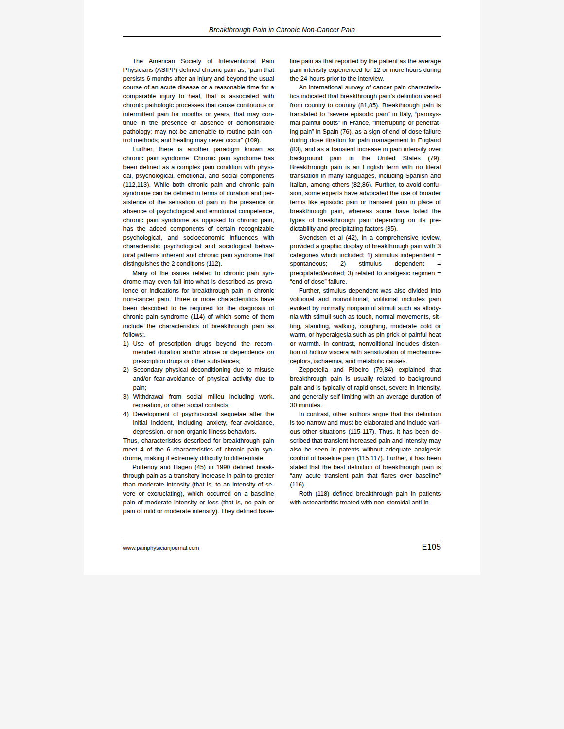Breakthrough Pain in Chronic Non-Cancer Pain
The American Society of Interventional Pain Physicians (ASIPP) defined chronic pain as, “pain that persists 6 months after an injury and beyond the usual course of an acute disease or a reasonable time for a comparable injury to heal, that is associated with chronic pathologic processes that cause continuous or intermittent pain for months or years, that may continue in the presence or absence of demonstrable pathology; may not be amenable to routine pain control methods; and healing may never occur” (109).
Further, there is another paradigm known as chronic pain syndrome. Chronic pain syndrome has been defined as a complex pain condition with physical, psychological, emotional, and social components (112,113). While both chronic pain and chronic pain syndrome can be defined in terms of duration and persistence of the sensation of pain in the presence or absence of psychological and emotional competence, chronic pain syndrome as opposed to chronic pain, has the added components of certain recognizable psychological, and socioeconomic influences with characteristic psychological and sociological behavioral patterns inherent and chronic pain syndrome that distinguishes the 2 conditions (112).
Many of the issues related to chronic pain syndrome may even fall into what is described as prevalence or indications for breakthrough pain in chronic non-cancer pain. Three or more characteristics have been described to be required for the diagnosis of chronic pain syndrome (114) of which some of them include the characteristics of breakthrough pain as follows:.
Use of prescription drugs beyond the recommended duration and/or abuse or dependence on prescription drugs or other substances;
Secondary physical deconditioning due to misuse and/or fear-avoidance of physical activity due to pain;
Withdrawal from social milieu including work, recreation, or other social contacts;
Development of psychosocial sequelae after the initial incident, including anxiety, fear-avoidance, depression, or non-organic illness behaviors.
Thus, characteristics described for breakthrough pain meet 4 of the 6 characteristics of chronic pain syndrome, making it extremely difficulty to differentiate.
Portenoy and Hagen (45) in 1990 defined breakthrough pain as a transitory increase in pain to greater than moderate intensity (that is, to an intensity of severe or excruciating), which occurred on a baseline pain of moderate intensity or less (that is, no pain or pain of mild or moderate intensity). They defined baseline pain as that reported by the patient as the average pain intensity experienced for 12 or more hours during the 24-hours prior to the interview.
An international survey of cancer pain characteristics indicated that breakthrough pain’s definition varied from country to country (81,85). Breakthrough pain is translated to “severe episodic pain” in Italy, “paroxysmal painful bouts” in France, “interrupting or penetrating pain” in Spain (76), as a sign of end of dose failure during dose titration for pain management in England (83), and as a transient increase in pain intensity over background pain in the United States (79). Breakthrough pain is an English term with no literal translation in many languages, including Spanish and Italian, among others (82,86). Further, to avoid confusion, some experts have advocated the use of broader terms like episodic pain or transient pain in place of breakthrough pain, whereas some have listed the types of breakthrough pain depending on its predictability and precipitating factors (85).
Svendsen et al (42), in a comprehensive review, provided a graphic display of breakthrough pain with 3 categories which included: 1) stimulus independent = spontaneous; 2) stimulus dependent = precipitated/evoked; 3) related to analgesic regimen = “end of dose” failure.
Further, stimulus dependent was also divided into volitional and nonvolitional; volitional includes pain evoked by normally nonpainful stimuli such as allodynia with stimuli such as touch, normal movements, sitting, standing, walking, coughing, moderate cold or warm, or hyperalgesia such as pin prick or painful heat or warmth. In contrast, nonvolitional includes distention of hollow viscera with sensitization of mechanoreceptors, ischaemia, and metabolic causes.
Zeppetella and Ribeiro (79,84) explained that breakthrough pain is usually related to background pain and is typically of rapid onset, severe in intensity, and generally self limiting with an average duration of 30 minutes.
In contrast, other authors argue that this definition is too narrow and must be elaborated and include various other situations (115-117). Thus, it has been described that transient increased pain and intensity may also be seen in patents without adequate analgesic control of baseline pain (115,117). Further, it has been stated that the best definition of breakthrough pain is “any acute transient pain that flares over baseline” (116).
Roth (118) defined breakthrough pain in patients with osteoarthritis treated with non-steroidal anti-in-
www.painphysicianjournal.com E105